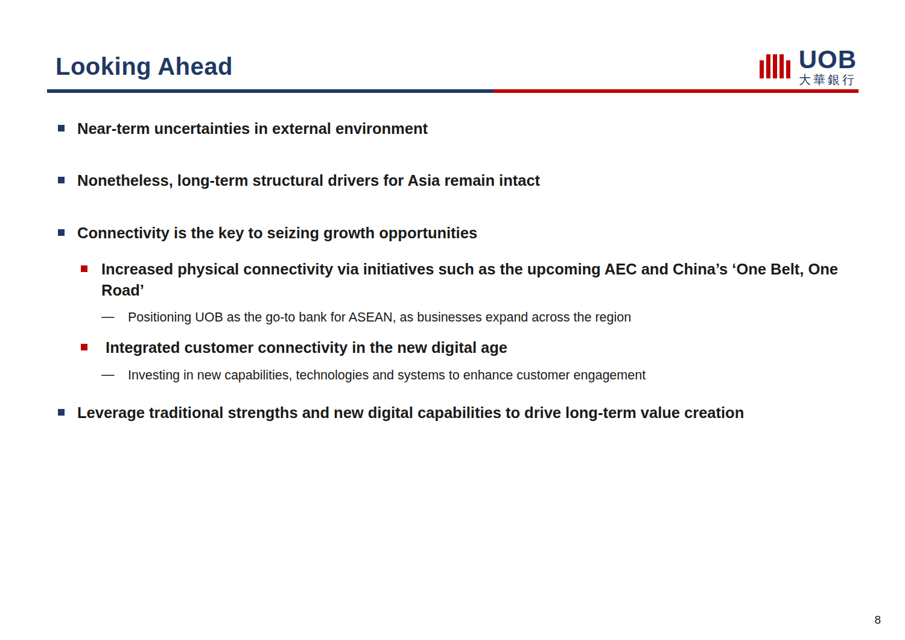Looking Ahead
UOB
大華銀行
Near-term uncertainties in external environment
Nonetheless, long-term structural drivers for Asia remain intact
Connectivity is the key to seizing growth opportunities
Increased physical connectivity via initiatives such as the upcoming AEC and China’s ‘One Belt, One Road’
Positioning UOB as the go-to bank for ASEAN, as businesses expand across the region
Integrated customer connectivity in the new digital age
Investing in new capabilities, technologies and systems to enhance customer engagement
Leverage traditional strengths and new digital capabilities to drive long-term value creation
8